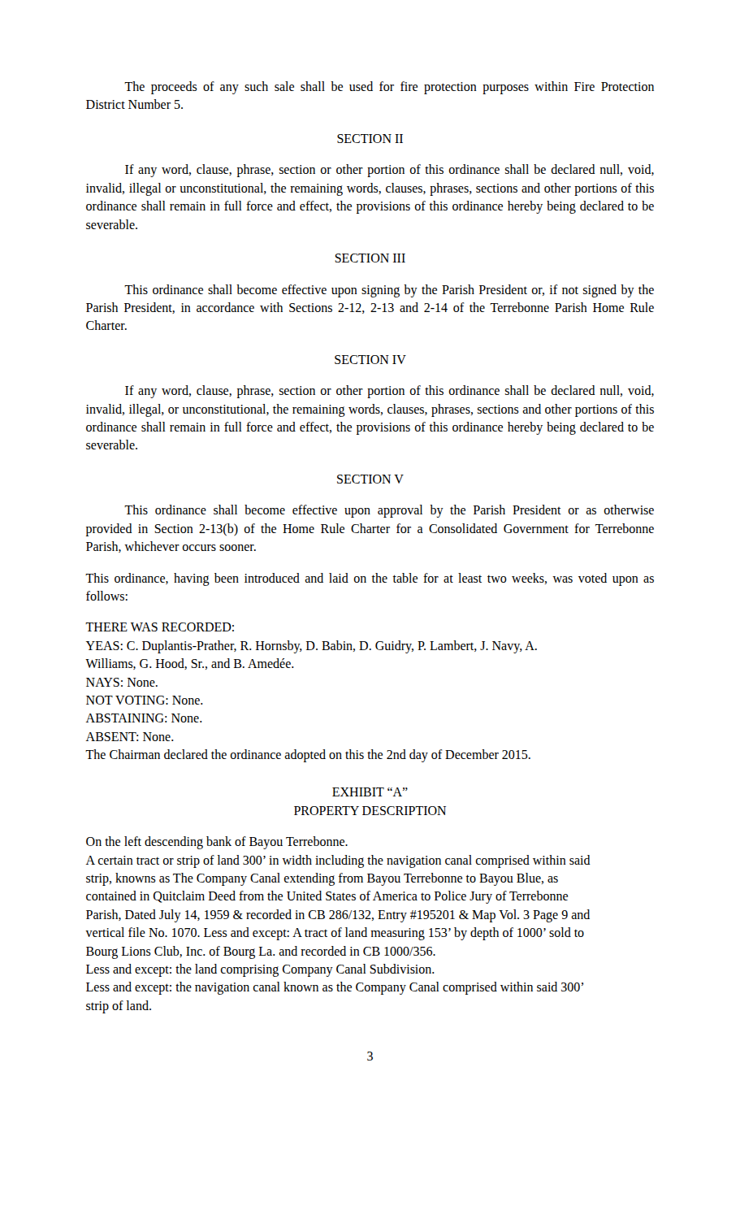The proceeds of any such sale shall be used for fire protection purposes within Fire Protection District Number 5.
SECTION II
If any word, clause, phrase, section or other portion of this ordinance shall be declared null, void, invalid, illegal or unconstitutional, the remaining words, clauses, phrases, sections and other portions of this ordinance shall remain in full force and effect, the provisions of this ordinance hereby being declared to be severable.
SECTION III
This ordinance shall become effective upon signing by the Parish President or, if not signed by the Parish President, in accordance with Sections 2-12, 2-13 and 2-14 of the Terrebonne Parish Home Rule Charter.
SECTION IV
If any word, clause, phrase, section or other portion of this ordinance shall be declared null, void, invalid, illegal, or unconstitutional, the remaining words, clauses, phrases, sections and other portions of this ordinance shall remain in full force and effect, the provisions of this ordinance hereby being declared to be severable.
SECTION V
This ordinance shall become effective upon approval by the Parish President or as otherwise provided in Section 2-13(b) of the Home Rule Charter for a Consolidated Government for Terrebonne Parish, whichever occurs sooner.
This ordinance, having been introduced and laid on the table for at least two weeks, was voted upon as follows:
THERE WAS RECORDED:
YEAS: C. Duplantis-Prather, R. Hornsby, D. Babin, D. Guidry, P. Lambert, J. Navy, A.
Williams, G. Hood, Sr., and B. Amedée.
NAYS: None.
NOT VOTING: None.
ABSTAINING: None.
ABSENT: None.
The Chairman declared the ordinance adopted on this the 2nd day of December 2015.
EXHIBIT “A”
PROPERTY DESCRIPTION
On the left descending bank of Bayou Terrebonne.
A certain tract or strip of land 300’ in width including the navigation canal comprised within said
strip, knowns as The Company Canal extending from Bayou Terrebonne to Bayou Blue, as
contained in Quitclaim Deed from the United States of America to Police Jury of Terrebonne
Parish, Dated July 14, 1959 & recorded in CB 286/132, Entry #195201 & Map Vol. 3 Page 9 and
vertical file No. 1070. Less and except: A tract of land measuring 153’ by depth of 1000’ sold to
Bourg Lions Club, Inc. of Bourg La. and recorded in CB 1000/356.
Less and except: the land comprising Company Canal Subdivision.
Less and except: the navigation canal known as the Company Canal comprised within said 300’
strip of land.
3